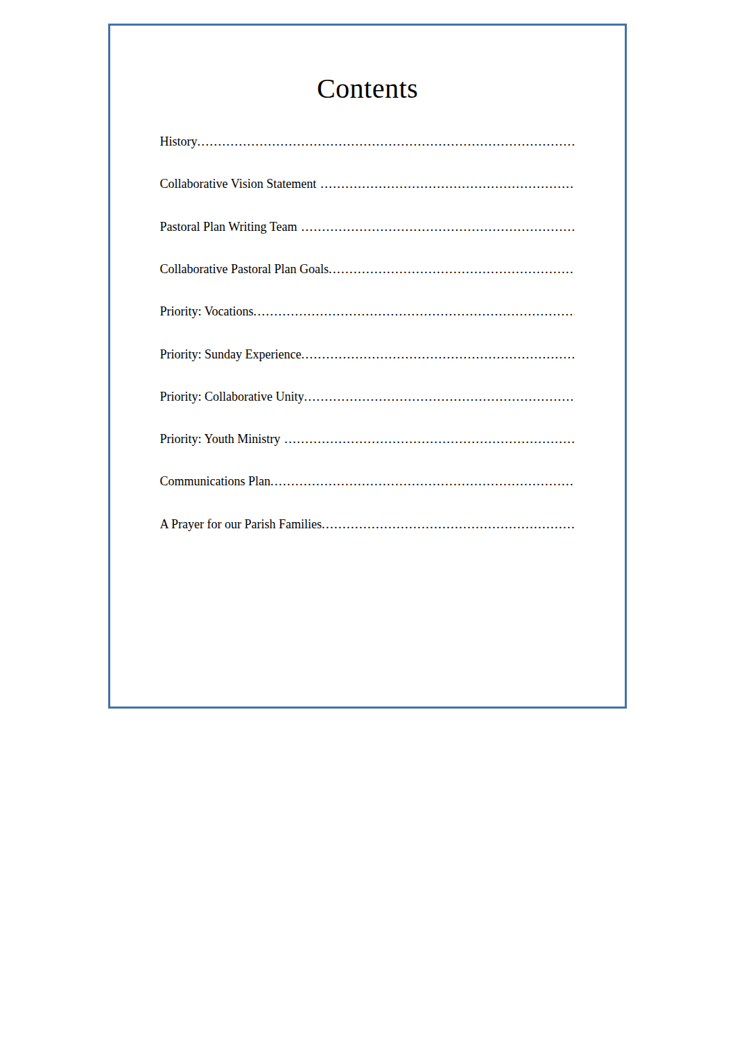Contents
History......................................................................................................................................... 4
Collaborative Vision Statement ................................................................................................... 5
Pastoral Plan Writing Team .......................................................................................................... 6
Collaborative Pastoral Plan Goals................................................................................................. 7
Priority: Vocations......................................................................................................................... 8
Priority: Sunday Experience......................................................................................................... 9
Priority: Collaborative Unity....................................................................................................... 10
Priority: Youth Ministry .................................................................................................................. 11
Communications Plan................................................................................................................. 12
A Prayer for our Parish Families.................................................................................................. 13